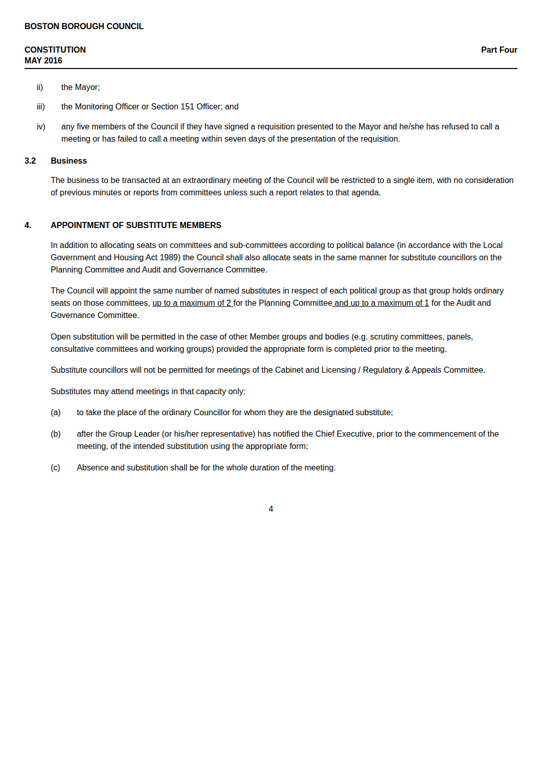BOSTON BOROUGH COUNCIL
CONSTITUTION
MAY 2016
Part Four
ii) the Mayor;
iii) the Monitoring Officer or Section 151 Officer; and
iv) any five members of the Council if they have signed a requisition presented to the Mayor and he/she has refused to call a meeting or has failed to call a meeting within seven days of the presentation of the requisition.
3.2
Business
The business to be transacted at an extraordinary meeting of the Council will be restricted to a single item, with no consideration of previous minutes or reports from committees unless such a report relates to that agenda.
4.
APPOINTMENT OF SUBSTITUTE MEMBERS
In addition to allocating seats on committees and sub-committees according to political balance (in accordance with the Local Government and Housing Act 1989) the Council shall also allocate seats in the same manner for substitute councillors on the Planning Committee and Audit and Governance Committee.
The Council will appoint the same number of named substitutes in respect of each political group as that group holds ordinary seats on those committees, up to a maximum of 2 for the Planning Committee and up to a maximum of 1 for the Audit and Governance Committee.
Open substitution will be permitted in the case of other Member groups and bodies (e.g. scrutiny committees, panels, consultative committees and working groups) provided the appropriate form is completed prior to the meeting.
Substitute councillors will not be permitted for meetings of the Cabinet and Licensing / Regulatory & Appeals Committee.
Substitutes may attend meetings in that capacity only:
(a) to take the place of the ordinary Councillor for whom they are the designated substitute;
(b) after the Group Leader (or his/her representative) has notified the Chief Executive, prior to the commencement of the meeting, of the intended substitution using the appropriate form;
(c) Absence and substitution shall be for the whole duration of the meeting.
4